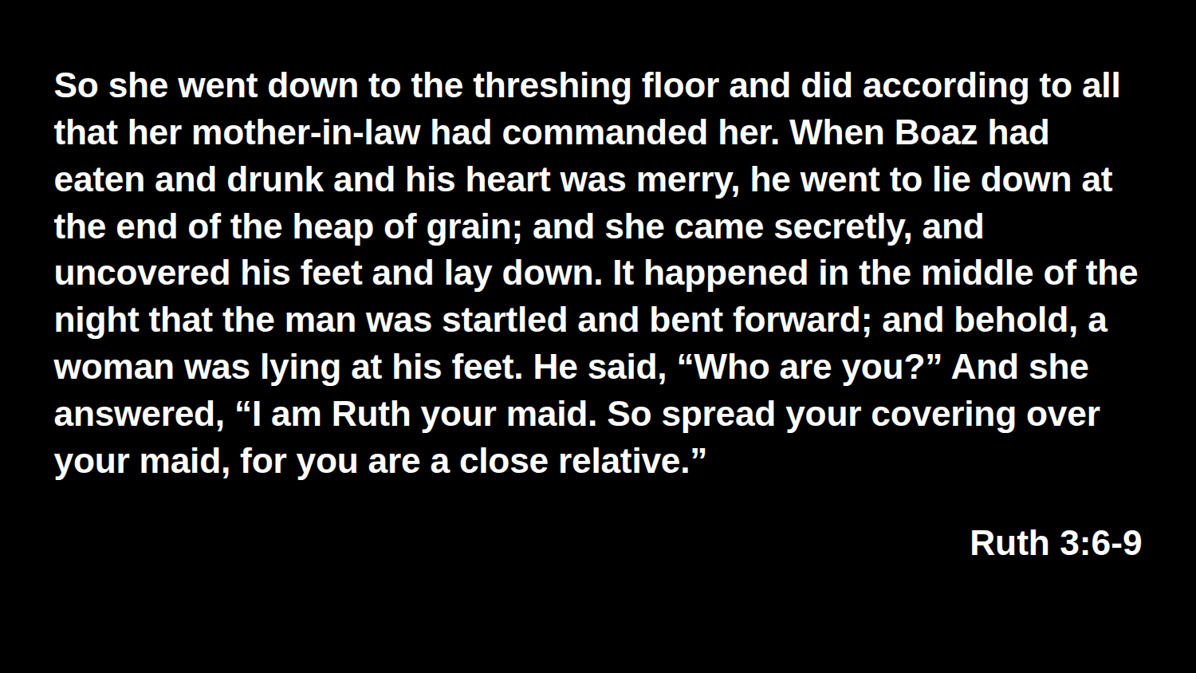So she went down to the threshing floor and did according to all that her mother-in-law had commanded her. When Boaz had eaten and drunk and his heart was merry, he went to lie down at the end of the heap of grain; and she came secretly, and uncovered his feet and lay down. It happened in the middle of the night that the man was startled and bent forward; and behold, a woman was lying at his feet. He said, “Who are you?” And she answered, “I am Ruth your maid. So spread your covering over your maid, for you are a close relative.”
Ruth 3:6-9